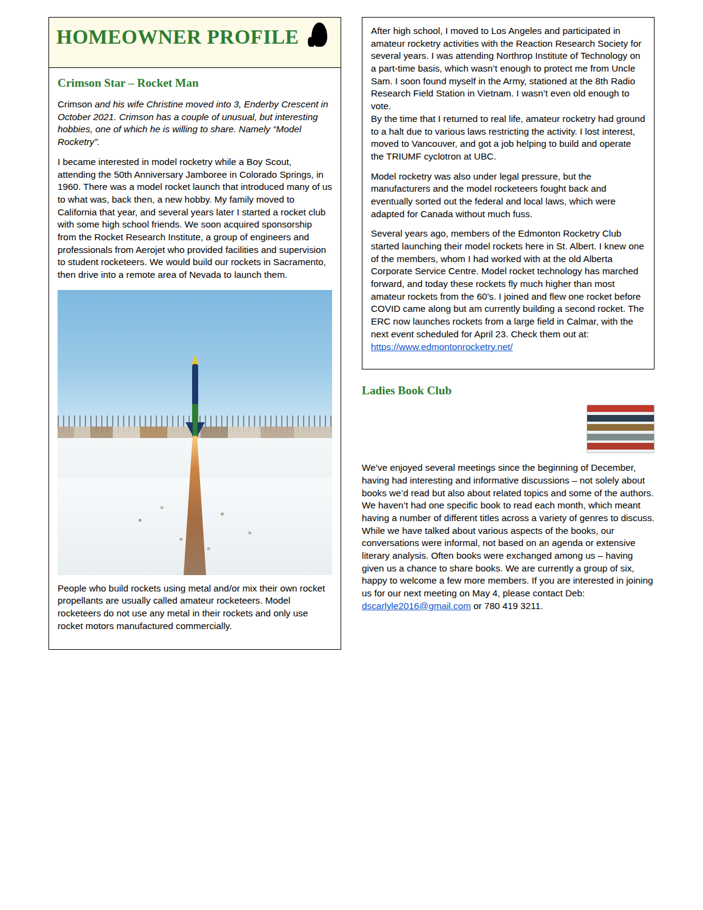HOMEOWNER PROFILE
Crimson Star – Rocket Man
Crimson and his wife Christine moved into 3, Enderby Crescent in October 2021. Crimson has a couple of unusual, but interesting hobbies, one of which he is willing to share. Namely “Model Rocketry”.
I became interested in model rocketry while a Boy Scout, attending the 50th Anniversary Jamboree in Colorado Springs, in 1960. There was a model rocket launch that introduced many of us to what was, back then, a new hobby. My family moved to California that year, and several years later I started a rocket club with some high school friends. We soon acquired sponsorship from the Rocket Research Institute, a group of engineers and professionals from Aerojet who provided facilities and supervision to student rocketeers. We would build our rockets in Sacramento, then drive into a remote area of Nevada to launch them.
People who build rockets using metal and/or mix their own rocket propellants are usually called amateur rocketeers. Model rocketeers do not use any metal in their rockets and only use rocket motors manufactured commercially.
After high school, I moved to Los Angeles and participated in amateur rocketry activities with the Reaction Research Society for several years. I was attending Northrop Institute of Technology on a part-time basis, which wasn’t enough to protect me from Uncle Sam. I soon found myself in the Army, stationed at the 8th Radio Research Field Station in Vietnam. I wasn’t even old enough to vote.
By the time that I returned to real life, amateur rocketry had ground to a halt due to various laws restricting the activity. I lost interest, moved to Vancouver, and got a job helping to build and operate the TRIUMF cyclotron at UBC.
Model rocketry was also under legal pressure, but the manufacturers and the model rocketeers fought back and eventually sorted out the federal and local laws, which were adapted for Canada without much fuss.
Several years ago, members of the Edmonton Rocketry Club started launching their model rockets here in St. Albert. I knew one of the members, whom I had worked with at the old Alberta Corporate Service Centre. Model rocket technology has marched forward, and today these rockets fly much higher than most amateur rockets from the 60’s. I joined and flew one rocket before COVID came along but am currently building a second rocket. The ERC now launches rockets from a large field in Calmar, with the next event scheduled for April 23. Check them out at:
https://www.edmontonrocketry.net/
Ladies Book Club
We’ve enjoyed several meetings since the beginning of December, having had interesting and informative discussions – not solely about books we’d read but also about related topics and some of the authors. We haven’t had one specific book to read each month, which meant having a number of different titles across a variety of genres to discuss. While we have talked about various aspects of the books, our conversations were informal, not based on an agenda or extensive literary analysis. Often books were exchanged among us – having given us a chance to share books. We are currently a group of six, happy to welcome a few more members. If you are interested in joining us for our next meeting on May 4, please contact Deb:
dscarlyle2016@gmail.com or 780 419 3211.